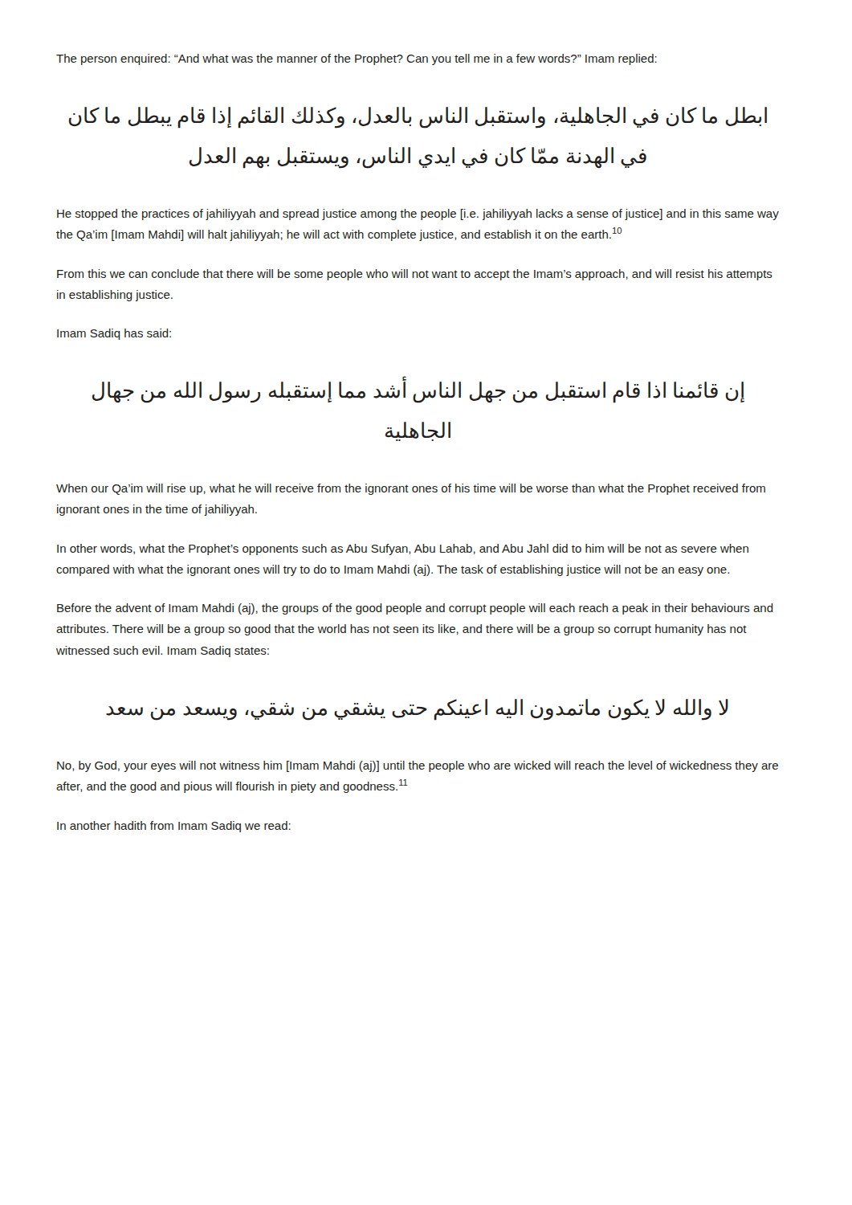The person enquired: “And what was the manner of the Prophet? Can you tell me in a few words?” Imam replied:
ابطل ما كان في الجاهلية، واستقبل الناس بالعدل، وكذلك القائم إذا قام يبطل ما كان في الهدنة ممّا كان في ايدي الناس، ويستقبل بهم العدل
He stopped the practices of jahiliyyah and spread justice among the people [i.e. jahiliyyah lacks a sense of justice] and in this same way the Qa’im [Imam Mahdi] will halt jahiliyyah; he will act with complete justice, and establish it on the earth.10
From this we can conclude that there will be some people who will not want to accept the Imam’s approach, and will resist his attempts in establishing justice.
Imam Sadiq has said:
إن قائمنا اذا قام استقبل من جهل الناس أشد مما إستقبله رسول الله من جهال الجاهلية
When our Qa’im will rise up, what he will receive from the ignorant ones of his time will be worse than what the Prophet received from ignorant ones in the time of jahiliyyah.
In other words, what the Prophet’s opponents such as Abu Sufyan, Abu Lahab, and Abu Jahl did to him will be not as severe when compared with what the ignorant ones will try to do to Imam Mahdi (aj). The task of establishing justice will not be an easy one.
Before the advent of Imam Mahdi (aj), the groups of the good people and corrupt people will each reach a peak in their behaviours and attributes. There will be a group so good that the world has not seen its like, and there will be a group so corrupt humanity has not witnessed such evil. Imam Sadiq states:
لا والله لا يكون ماتمدون اليه اعينكم حتى يشقي من شقي، ويسعد من سعد
No, by God, your eyes will not witness him [Imam Mahdi (aj)] until the people who are wicked will reach the level of wickedness they are after, and the good and pious will flourish in piety and goodness.11
In another hadith from Imam Sadiq we read: